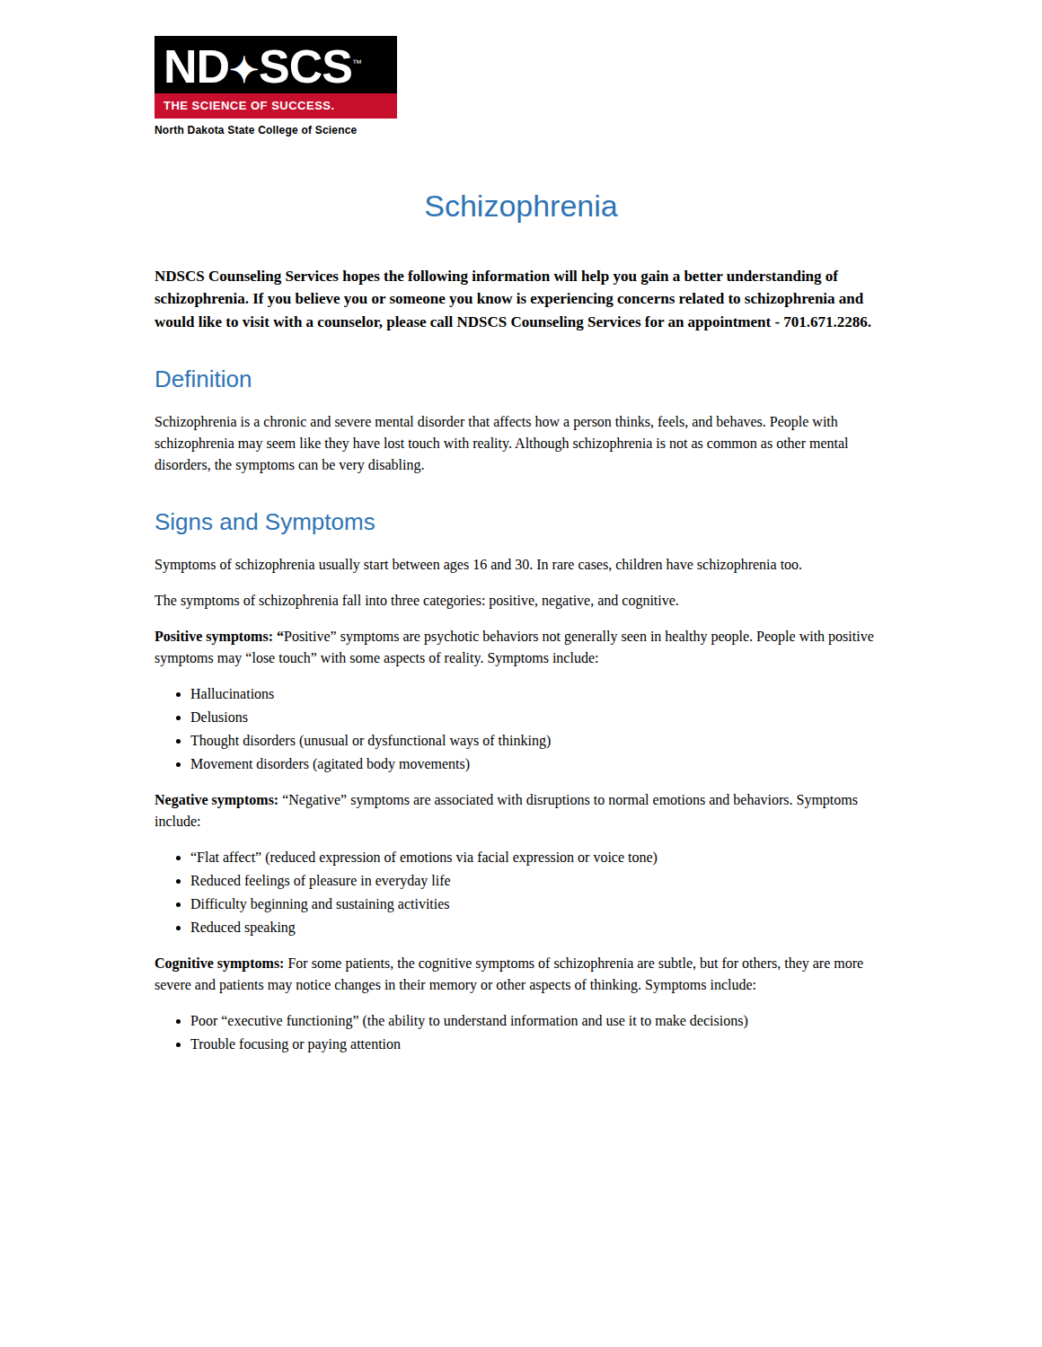ND✦SCS™
The Science of Success.
North Dakota State College of Science
Schizophrenia
NDSCS Counseling Services hopes the following information will help you gain a better understanding of schizophrenia. If you believe you or someone you know is experiencing concerns related to schizophrenia and would like to visit with a counselor, please call NDSCS Counseling Services for an appointment - 701.671.2286.
Definition
Schizophrenia is a chronic and severe mental disorder that affects how a person thinks, feels, and behaves. People with schizophrenia may seem like they have lost touch with reality. Although schizophrenia is not as common as other mental disorders, the symptoms can be very disabling.
Signs and Symptoms
Symptoms of schizophrenia usually start between ages 16 and 30. In rare cases, children have schizophrenia too.
The symptoms of schizophrenia fall into three categories: positive, negative, and cognitive.
Positive symptoms: “Positive” symptoms are psychotic behaviors not generally seen in healthy people. People with positive symptoms may “lose touch” with some aspects of reality. Symptoms include:
Hallucinations
Delusions
Thought disorders (unusual or dysfunctional ways of thinking)
Movement disorders (agitated body movements)
Negative symptoms: “Negative” symptoms are associated with disruptions to normal emotions and behaviors. Symptoms include:
“Flat affect” (reduced expression of emotions via facial expression or voice tone)
Reduced feelings of pleasure in everyday life
Difficulty beginning and sustaining activities
Reduced speaking
Cognitive symptoms: For some patients, the cognitive symptoms of schizophrenia are subtle, but for others, they are more severe and patients may notice changes in their memory or other aspects of thinking. Symptoms include:
Poor “executive functioning” (the ability to understand information and use it to make decisions)
Trouble focusing or paying attention